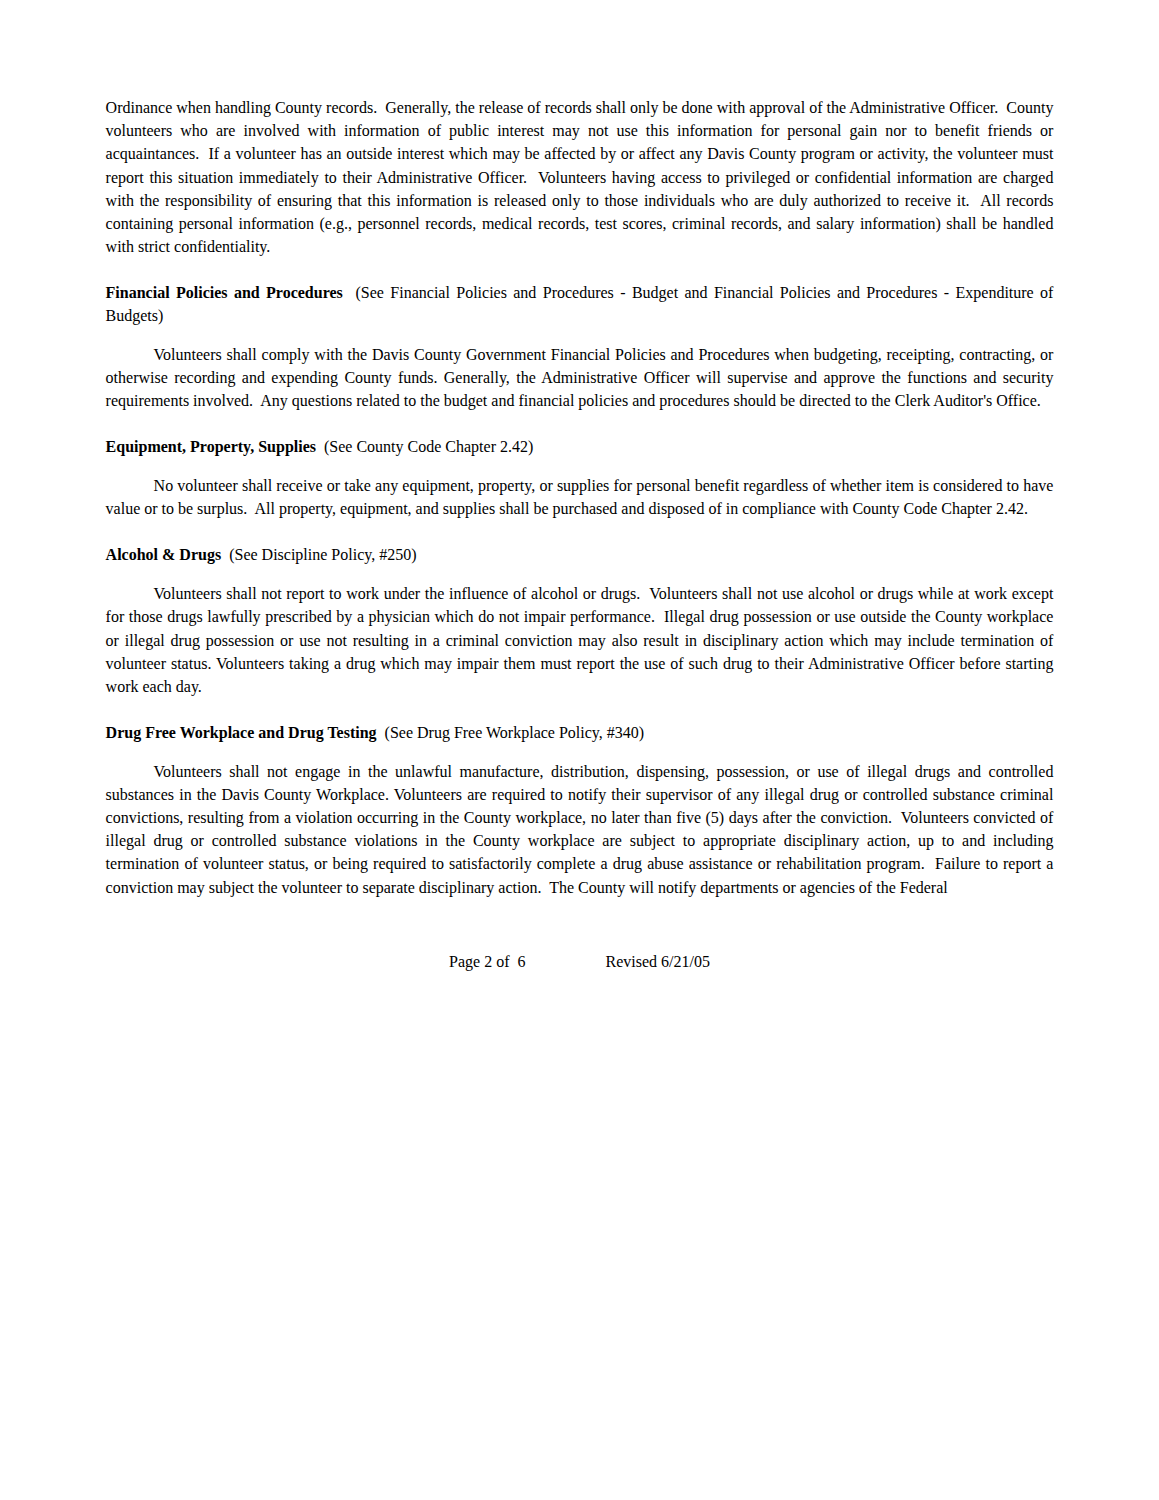Ordinance when handling County records. Generally, the release of records shall only be done with approval of the Administrative Officer. County volunteers who are involved with information of public interest may not use this information for personal gain nor to benefit friends or acquaintances. If a volunteer has an outside interest which may be affected by or affect any Davis County program or activity, the volunteer must report this situation immediately to their Administrative Officer. Volunteers having access to privileged or confidential information are charged with the responsibility of ensuring that this information is released only to those individuals who are duly authorized to receive it. All records containing personal information (e.g., personnel records, medical records, test scores, criminal records, and salary information) shall be handled with strict confidentiality.
Financial Policies and Procedures
(See Financial Policies and Procedures - Budget and Financial Policies and Procedures - Expenditure of Budgets)
Volunteers shall comply with the Davis County Government Financial Policies and Procedures when budgeting, receipting, contracting, or otherwise recording and expending County funds. Generally, the Administrative Officer will supervise and approve the functions and security requirements involved. Any questions related to the budget and financial policies and procedures should be directed to the Clerk Auditor's Office.
Equipment, Property, Supplies
(See County Code Chapter 2.42)
No volunteer shall receive or take any equipment, property, or supplies for personal benefit regardless of whether item is considered to have value or to be surplus. All property, equipment, and supplies shall be purchased and disposed of in compliance with County Code Chapter 2.42.
Alcohol & Drugs
(See Discipline Policy, #250)
Volunteers shall not report to work under the influence of alcohol or drugs. Volunteers shall not use alcohol or drugs while at work except for those drugs lawfully prescribed by a physician which do not impair performance. Illegal drug possession or use outside the County workplace or illegal drug possession or use not resulting in a criminal conviction may also result in disciplinary action which may include termination of volunteer status. Volunteers taking a drug which may impair them must report the use of such drug to their Administrative Officer before starting work each day.
Drug Free Workplace and Drug Testing
(See Drug Free Workplace Policy, #340)
Volunteers shall not engage in the unlawful manufacture, distribution, dispensing, possession, or use of illegal drugs and controlled substances in the Davis County Workplace. Volunteers are required to notify their supervisor of any illegal drug or controlled substance criminal convictions, resulting from a violation occurring in the County workplace, no later than five (5) days after the conviction. Volunteers convicted of illegal drug or controlled substance violations in the County workplace are subject to appropriate disciplinary action, up to and including termination of volunteer status, or being required to satisfactorily complete a drug abuse assistance or rehabilitation program. Failure to report a conviction may subject the volunteer to separate disciplinary action. The County will notify departments or agencies of the Federal
Page 2 of 6 Revised 6/21/05